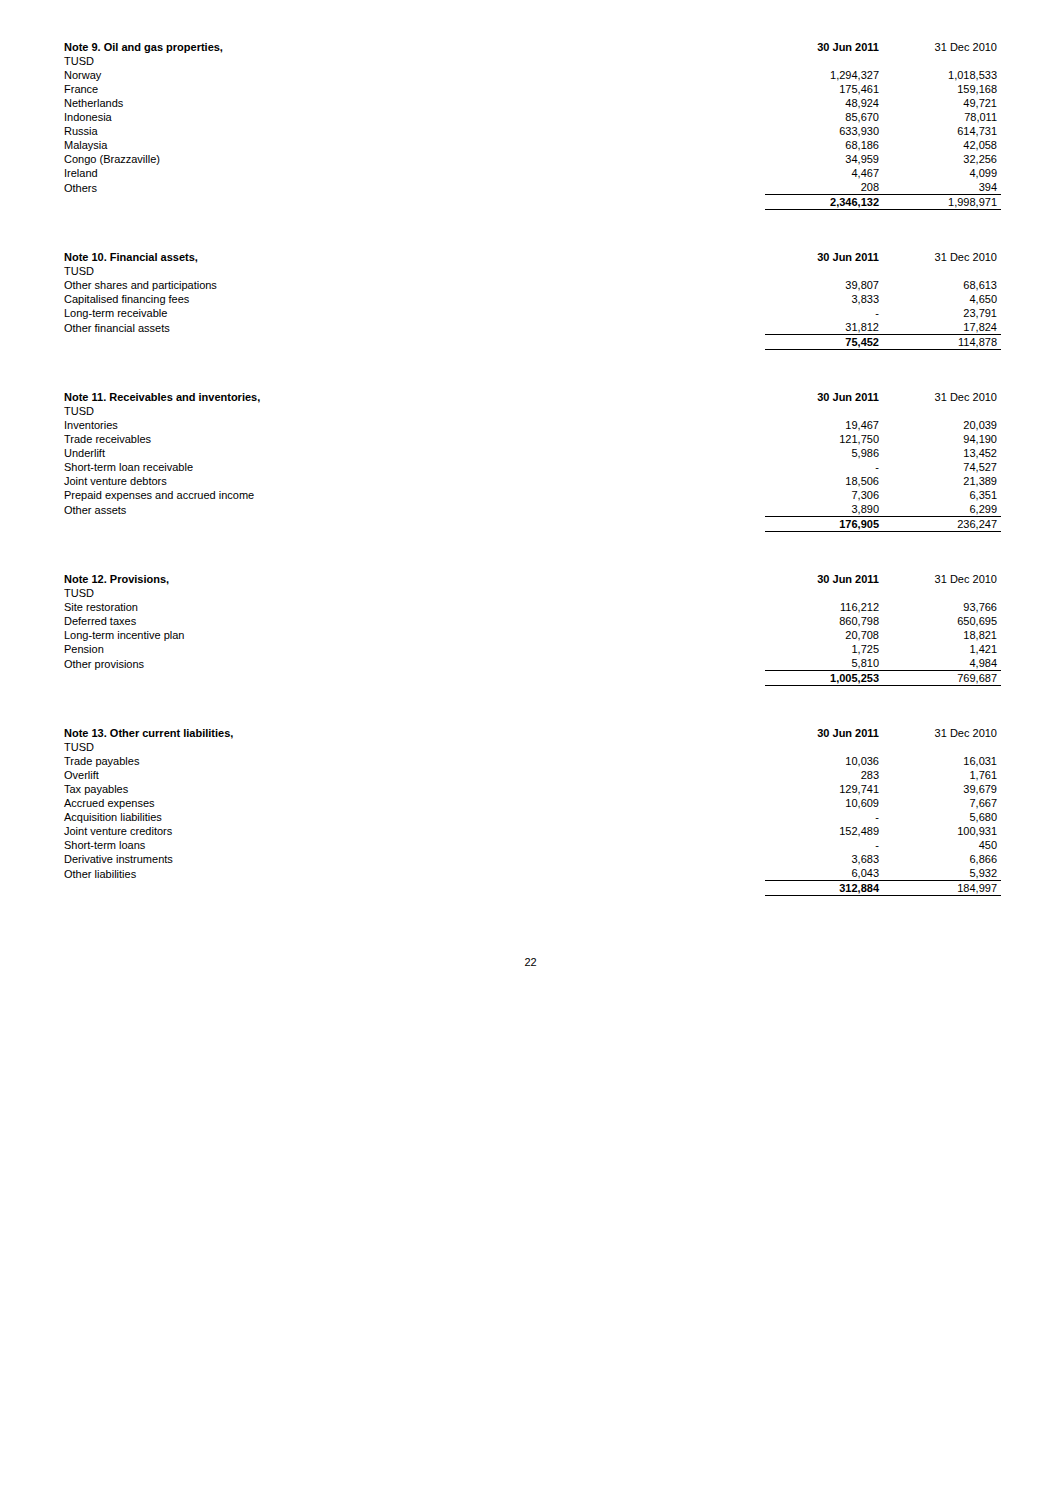| Note 9. Oil and gas properties, | 30 Jun 2011 | 31 Dec 2010 |
| --- | --- | --- |
| TUSD | | |
| Norway | 1,294,327 | 1,018,533 |
| France | 175,461 | 159,168 |
| Netherlands | 48,924 | 49,721 |
| Indonesia | 85,670 | 78,011 |
| Russia | 633,930 | 614,731 |
| Malaysia | 68,186 | 42,058 |
| Congo (Brazzaville) | 34,959 | 32,256 |
| Ireland | 4,467 | 4,099 |
| Others | 208 | 394 |
| | 2,346,132 | 1,998,971 |
| Note 10. Financial assets, | 30 Jun 2011 | 31 Dec 2010 |
| --- | --- | --- |
| TUSD | | |
| Other shares and participations | 39,807 | 68,613 |
| Capitalised financing fees | 3,833 | 4,650 |
| Long-term receivable | - | 23,791 |
| Other financial assets | 31,812 | 17,824 |
| | 75,452 | 114,878 |
| Note 11. Receivables and inventories, | 30 Jun 2011 | 31 Dec 2010 |
| --- | --- | --- |
| TUSD | | |
| Inventories | 19,467 | 20,039 |
| Trade receivables | 121,750 | 94,190 |
| Underlift | 5,986 | 13,452 |
| Short-term loan receivable | - | 74,527 |
| Joint venture debtors | 18,506 | 21,389 |
| Prepaid expenses and accrued income | 7,306 | 6,351 |
| Other assets | 3,890 | 6,299 |
| | 176,905 | 236,247 |
| Note 12. Provisions, | 30 Jun 2011 | 31 Dec 2010 |
| --- | --- | --- |
| TUSD | | |
| Site restoration | 116,212 | 93,766 |
| Deferred taxes | 860,798 | 650,695 |
| Long-term incentive plan | 20,708 | 18,821 |
| Pension | 1,725 | 1,421 |
| Other provisions | 5,810 | 4,984 |
| | 1,005,253 | 769,687 |
| Note 13. Other current liabilities, | 30 Jun 2011 | 31 Dec 2010 |
| --- | --- | --- |
| TUSD | | |
| Trade payables | 10,036 | 16,031 |
| Overlift | 283 | 1,761 |
| Tax payables | 129,741 | 39,679 |
| Accrued expenses | 10,609 | 7,667 |
| Acquisition liabilities | - | 5,680 |
| Joint venture creditors | 152,489 | 100,931 |
| Short-term loans | - | 450 |
| Derivative instruments | 3,683 | 6,866 |
| Other liabilities | 6,043 | 5,932 |
| | 312,884 | 184,997 |
22